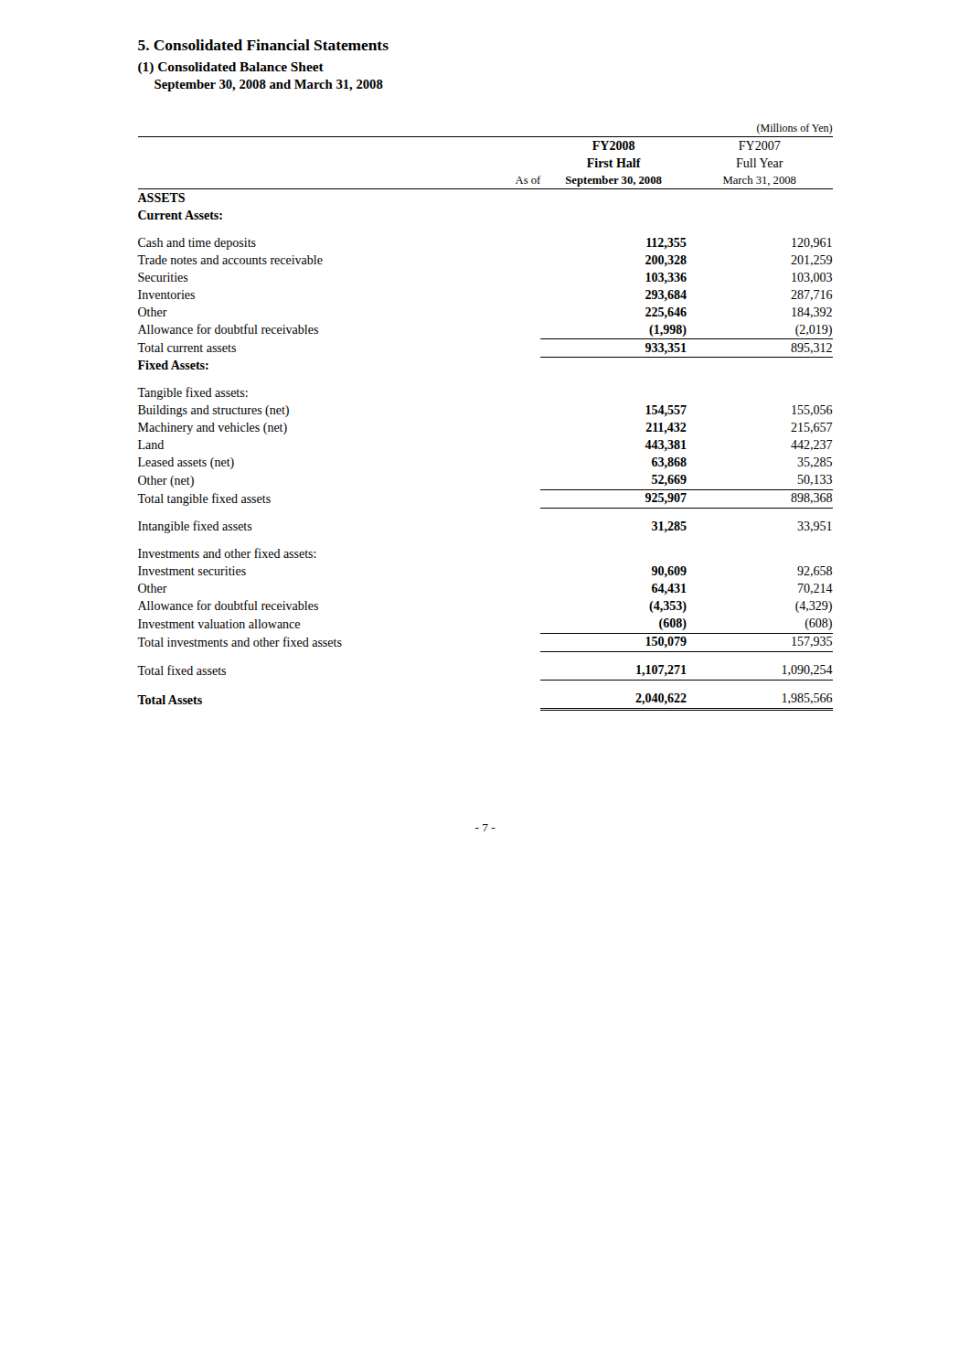5. Consolidated Financial Statements
(1) Consolidated Balance Sheet
September 30, 2008 and March 31, 2008
| | | (Millions of Yen) |
| | | FY2008 | FY2007 |
| | | First Half | Full Year |
| | As of | September 30, 2008 | March 31, 2008 |
| ASSETS | | | |
| Current Assets: | | | |
| Cash and time deposits | | 112,355 | 120,961 |
| Trade notes and accounts receivable | | 200,328 | 201,259 |
| Securities | | 103,336 | 103,003 |
| Inventories | | 293,684 | 287,716 |
| Other | | 225,646 | 184,392 |
| Allowance for doubtful receivables | | (1,998) | (2,019) |
| Total current assets | | 933,351 | 895,312 |
| Fixed Assets: | | | |
| Tangible fixed assets: | | | |
| Buildings and structures (net) | | 154,557 | 155,056 |
| Machinery and vehicles (net) | | 211,432 | 215,657 |
| Land | | 443,381 | 442,237 |
| Leased assets (net) | | 63,868 | 35,285 |
| Other (net) | | 52,669 | 50,133 |
| Total tangible fixed assets | | 925,907 | 898,368 |
| Intangible fixed assets | | 31,285 | 33,951 |
| Investments and other fixed assets: | | | |
| Investment securities | | 90,609 | 92,658 |
| Other | | 64,431 | 70,214 |
| Allowance for doubtful receivables | | (4,353) | (4,329) |
| Investment valuation allowance | | (608) | (608) |
| Total investments and other fixed assets | | 150,079 | 157,935 |
| Total fixed assets | | 1,107,271 | 1,090,254 |
| Total Assets | | 2,040,622 | 1,985,566 |
- 7 -